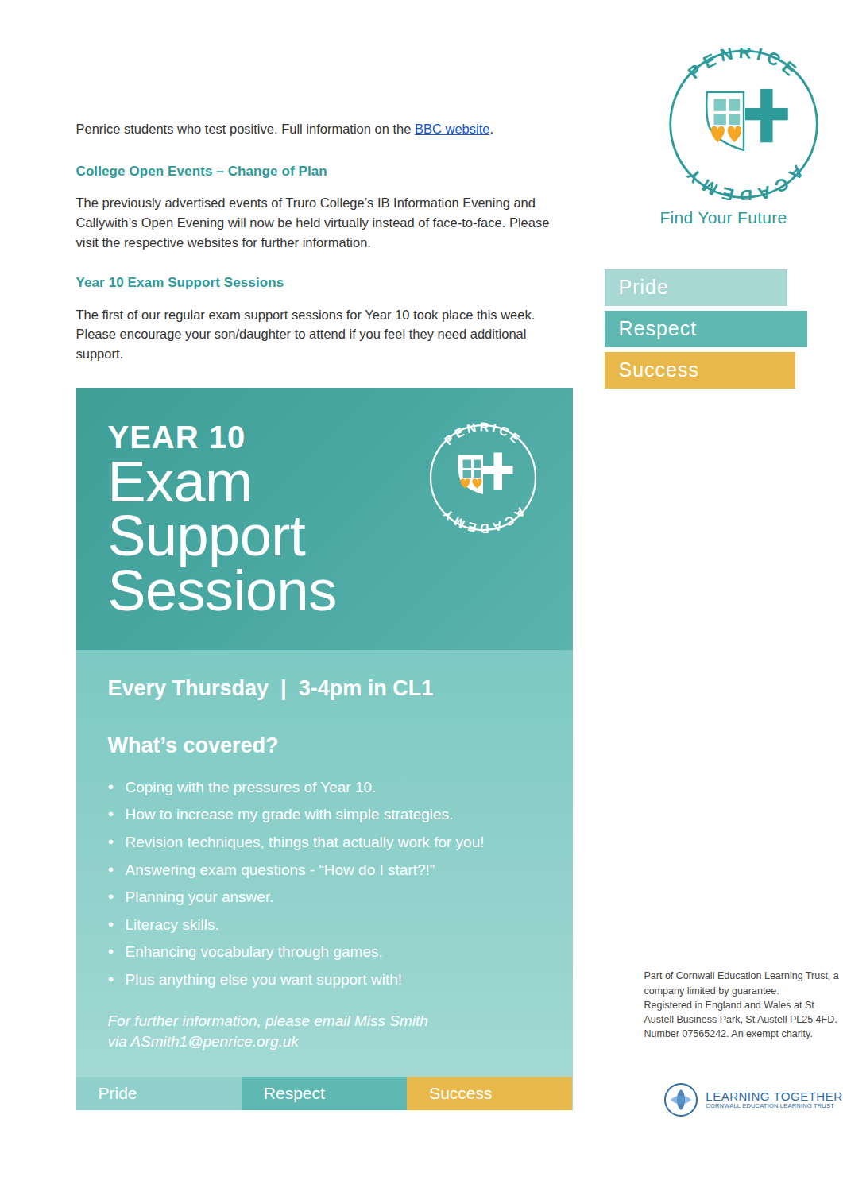Penrice students who test positive. Full information on the BBC website.
College Open Events – Change of Plan
The previously advertised events of Truro College’s IB Information Evening and Callywith’s Open Evening will now be held virtually instead of face-to-face. Please visit the respective websites for further information.
Year 10 Exam Support Sessions
The first of our regular exam support sessions for Year 10 took place this week. Please encourage your son/daughter to attend if you feel they need additional support.
YEAR 10
Exam
Support
Sessions
PENRICE ACADEMY
Every Thursday | 3-4pm in CL1
What’s covered?
Coping with the pressures of Year 10.
How to increase my grade with simple strategies.
Revision techniques, things that actually work for you!
Answering exam questions - “How do I start?!”
Planning your answer.
Literacy skills.
Enhancing vocabulary through games.
Plus anything else you want support with!
For further information, please email Miss Smith
via ASmith1@penrice.org.uk
Pride
Respect
Success
PENRICE ACADEMY
Find Your Future
Pride
Respect
Success
Part of Cornwall Education Learning Trust, a company limited by guarantee.
Registered in England and Wales at St Austell Business Park, St Austell PL25 4FD. Number 07565242. An exempt charity.
LEARNING TOGETHER
CORNWALL EDUCATION LEARNING TRUST